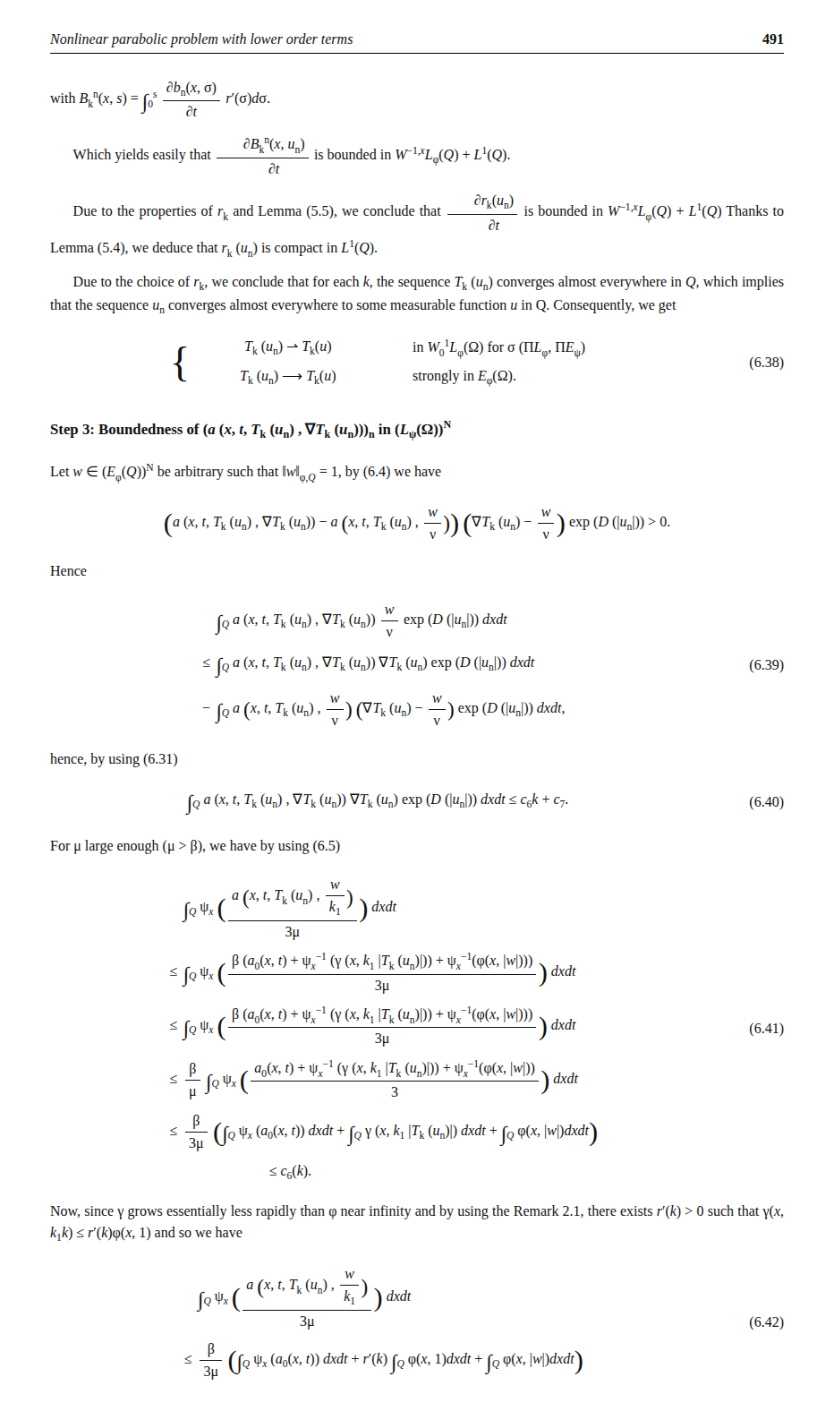Nonlinear parabolic problem with lower order terms 491
with Bkn(x, s) = ∫0s ∂bn(x, σ)∂t r′(σ)dσ.
Which yields easily that ∂Bkn(x, un)∂t is bounded in W−1,xLφ(Q) + L1(Q).
Due to the properties of rk and Lemma (5.5), we conclude that ∂rk(un)∂t is bounded in W−1,xLφ(Q) + L1(Q) Thanks to Lemma (5.4), we deduce that rk (un) is compact in L1(Q).
Due to the choice of rk, we conclude that for each k, the sequence Tk (un) converges almost everywhere in Q, which implies that the sequence un converges almost everywhere to some measurable function u in Q. Consequently, we get
{
Tk (un) ⇀ Tk(u) in W01Lφ(Ω) for σ (ΠLφ, ΠEψ)
Tk (un) ⟶ Tk(u) strongly in Eφ(Ω).
(6.38)
Step 3: Boundedness of (a (x, t, Tk (un) , ∇Tk (un)))n in (Lψ(Ω))N
Let w ∈ (Eφ(Q))N be arbitrary such that ‖w‖φ,Q = 1, by (6.4) we have
(a (x, t, Tk (un) , ∇Tk (un)) − a (x, t, Tk (un) , wν)) (∇Tk (un) − wν) exp (D (|un|)) > 0.
Hence
∫Q a (x, t, Tk (un) , ∇Tk (un)) wν exp (D (|un|)) dxdt
≤∫Q a (x, t, Tk (un) , ∇Tk (un)) ∇Tk (un) exp (D (|un|)) dxdt
−∫Q a (x, t, Tk (un) , wν) (∇Tk (un) − wν) exp (D (|un|)) dxdt,
(6.39)
hence, by using (6.31)
∫Q a (x, t, Tk (un) , ∇Tk (un)) ∇Tk (un) exp (D (|un|)) dxdt ≤ c6k + c7.
(6.40)
For μ large enough (μ > β), we have by using (6.5)
∫Q ψx (a (x, t, Tk (un) , wk1) 3μ) dxdt
≤∫Q ψx (β (a0(x, t) + ψx−1 (γ (x, k1 |Tk (un)|)) + ψx−1(φ(x, |w|))) 3μ) dxdt
≤∫Q ψx (β (a0(x, t) + ψx−1 (γ (x, k1 |Tk (un)|)) + ψx−1(φ(x, |w|))) 3μ) dxdt
≤βμ ∫Q ψx (a0(x, t) + ψx−1 (γ (x, k1 |Tk (un)|)) + ψx−1(φ(x, |w|)) 3) dxdt
≤β 3μ (∫Q ψx (a0(x, t)) dxdt + ∫Q γ (x, k1 |Tk (un)|) dxdt + ∫Q φ(x, |w|)dxdt)
≤ c6(k).
(6.41)
Now, since γ grows essentially less rapidly than φ near infinity and by using the Remark 2.1, there exists r′(k) > 0 such that γ(x, k1k) ≤ r′(k)φ(x, 1) and so we have
∫Q ψx (a (x, t, Tk (un) , wk1) 3μ) dxdt
≤β 3μ (∫Q ψx (a0(x, t)) dxdt + r′(k) ∫Q φ(x, 1)dxdt + ∫Q φ(x, |w|)dxdt)
(6.42)